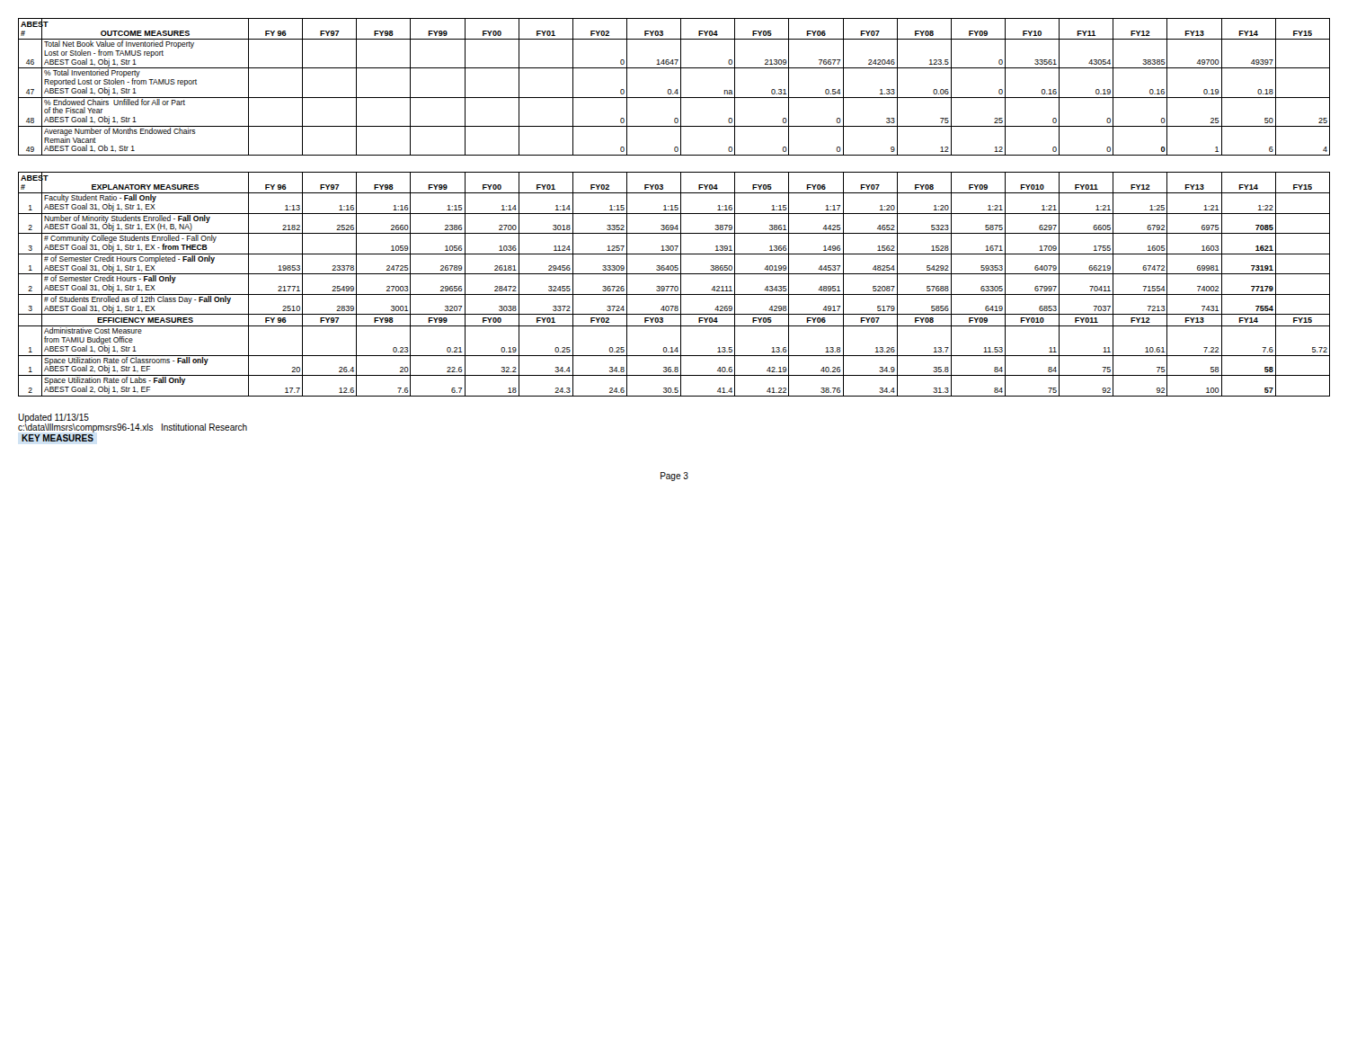| ABEST # | OUTCOME MEASURES | FY 96 | FY97 | FY98 | FY99 | FY00 | FY01 | FY02 | FY03 | FY04 | FY05 | FY06 | FY07 | FY08 | FY09 | FY10 | FY11 | FY12 | FY13 | FY14 | FY15 |
| --- | --- | --- | --- | --- | --- | --- | --- | --- | --- | --- | --- | --- | --- | --- | --- | --- | --- | --- | --- | --- | --- |
| 46 | Total Net Book Value of Inventoried Property Lost or Stolen - from TAMUS report ABEST Goal 1, Obj 1, Str 1 | | | | | | | 0 | 14647 | 0 | 21309 | 76677 | 242046 | 123.5 | 0 | 33561 | 43054 | 38385 | 49700 | 49397 | |
| 47 | % Total Inventoried Property Reported Lost or Stolen - from TAMUS report ABEST Goal 1, Obj 1, Str 1 | | | | | | | 0 | 0.4 | na | 0.31 | 0.54 | 1.33 | 0.06 | 0 | 0.16 | 0.19 | 0.16 | 0.19 | 0.18 | |
| 48 | % Endowed Chairs Unfilled for All or Part of the Fiscal Year ABEST Goal 1, Obj 1, Str 1 | | | | | | | 0 | 0 | 0 | 0 | 0 | 33 | 75 | 25 | 0 | 0 | 0 | 25 | 50 | 25 |
| 49 | Average Number of Months Endowed Chairs Remain Vacant ABEST Goal 1, Ob 1, Str 1 | | | | | | | 0 | 0 | 0 | 0 | 0 | 9 | 12 | 12 | 0 | 0 | 0 | 1 | 6 | 4 |
| ABEST # | EXPLANATORY MEASURES | FY 96 | FY97 | FY98 | FY99 | FY00 | FY01 | FY02 | FY03 | FY04 | FY05 | FY06 | FY07 | FY08 | FY09 | FY010 | FY011 | FY12 | FY13 | FY14 | FY15 |
| --- | --- | --- | --- | --- | --- | --- | --- | --- | --- | --- | --- | --- | --- | --- | --- | --- | --- | --- | --- | --- | --- |
| 1 | Faculty Student Ratio - Fall Only ABEST Goal 31, Obj 1, Str 1, EX | 1:13 | 1:16 | 1:16 | 1:15 | 1:14 | 1:14 | 1:15 | 1:15 | 1:16 | 1:15 | 1:17 | 1:20 | 1:20 | 1:21 | 1:21 | 1:21 | 1:25 | 1:21 | 1:22 | |
| 2 | Number of Minority Students Enrolled - Fall Only ABEST Goal 31, Obj 1, Str 1, EX (H, B, NA) | 2182 | 2526 | 2660 | 2386 | 2700 | 3018 | 3352 | 3694 | 3879 | 3861 | 4425 | 4652 | 5323 | 5875 | 6297 | 6605 | 6792 | 6975 | 7085 | |
| 3 | # Community College Students Enrolled - Fall Only ABEST Goal 31, Obj 1, Str 1, EX - from THECB | | | 1059 | 1056 | 1036 | 1124 | 1257 | 1307 | 1391 | 1366 | 1496 | 1562 | 1528 | 1671 | 1709 | 1755 | 1605 | 1603 | 1621 | |
| 1 | # of Semester Credit Hours Completed - Fall Only ABEST Goal 31, Obj 1, Str 1, EX | 19853 | 23378 | 24725 | 26789 | 26181 | 29456 | 33309 | 36405 | 38650 | 40199 | 44537 | 48254 | 54292 | 59353 | 64079 | 66219 | 67472 | 69981 | 73191 | |
| 2 | # of Semester Credit Hours - Fall Only ABEST Goal 31, Obj 1, Str 1, EX | 21771 | 25499 | 27003 | 29656 | 28472 | 32455 | 36726 | 39770 | 42111 | 43435 | 48951 | 52087 | 57688 | 63305 | 67997 | 70411 | 71554 | 74002 | 77179 | |
| 3 | # of Students Enrolled as of 12th Class Day - Fall Only ABEST Goal 31, Obj 1, Str 1, EX | 2510 | 2839 | 3001 | 3207 | 3038 | 3372 | 3724 | 4078 | 4269 | 4298 | 4917 | 5179 | 5856 | 6419 | 6853 | 7037 | 7213 | 7431 | 7554 | |
| | EFFICIENCY MEASURES | FY 96 | FY97 | FY98 | FY99 | FY00 | FY01 | FY02 | FY03 | FY04 | FY05 | FY06 | FY07 | FY08 | FY09 | FY010 | FY011 | FY12 | FY13 | FY14 | FY15 |
| 1 | Administrative Cost Measure from TAMIU Budget Office ABEST Goal 1, Obj 1, Str 1 | | | 0.23 | 0.21 | 0.19 | 0.25 | 0.25 | 0.14 | 13.5 | 13.6 | 13.8 | 13.26 | 13.7 | 11.53 | 11 | 11 | 10.61 | 7.22 | 7.6 | 5.72 |
| 1 | Space Utilization Rate of Classrooms - Fall only ABEST Goal 2, Obj 1, Str 1, EF | 20 | 26.4 | 20 | 22.6 | 32.2 | 34.4 | 34.8 | 36.8 | 40.6 | 42.19 | 40.26 | 34.9 | 35.8 | 84 | 84 | 75 | 75 | 58 | 58 | |
| 2 | Space Utilization Rate of Labs - Fall Only ABEST Goal 2, Obj 1, Str 1, EF | 17.7 | 12.6 | 7.6 | 6.7 | 18 | 24.3 | 24.6 | 30.5 | 41.4 | 41.22 | 38.76 | 34.4 | 31.3 | 84 | 75 | 92 | 92 | 100 | 57 | |
Updated 11/13/15
c:\data\lllmsrs\compmsrs96-14.xls Institutional Research
KEY MEASURES
Page 3